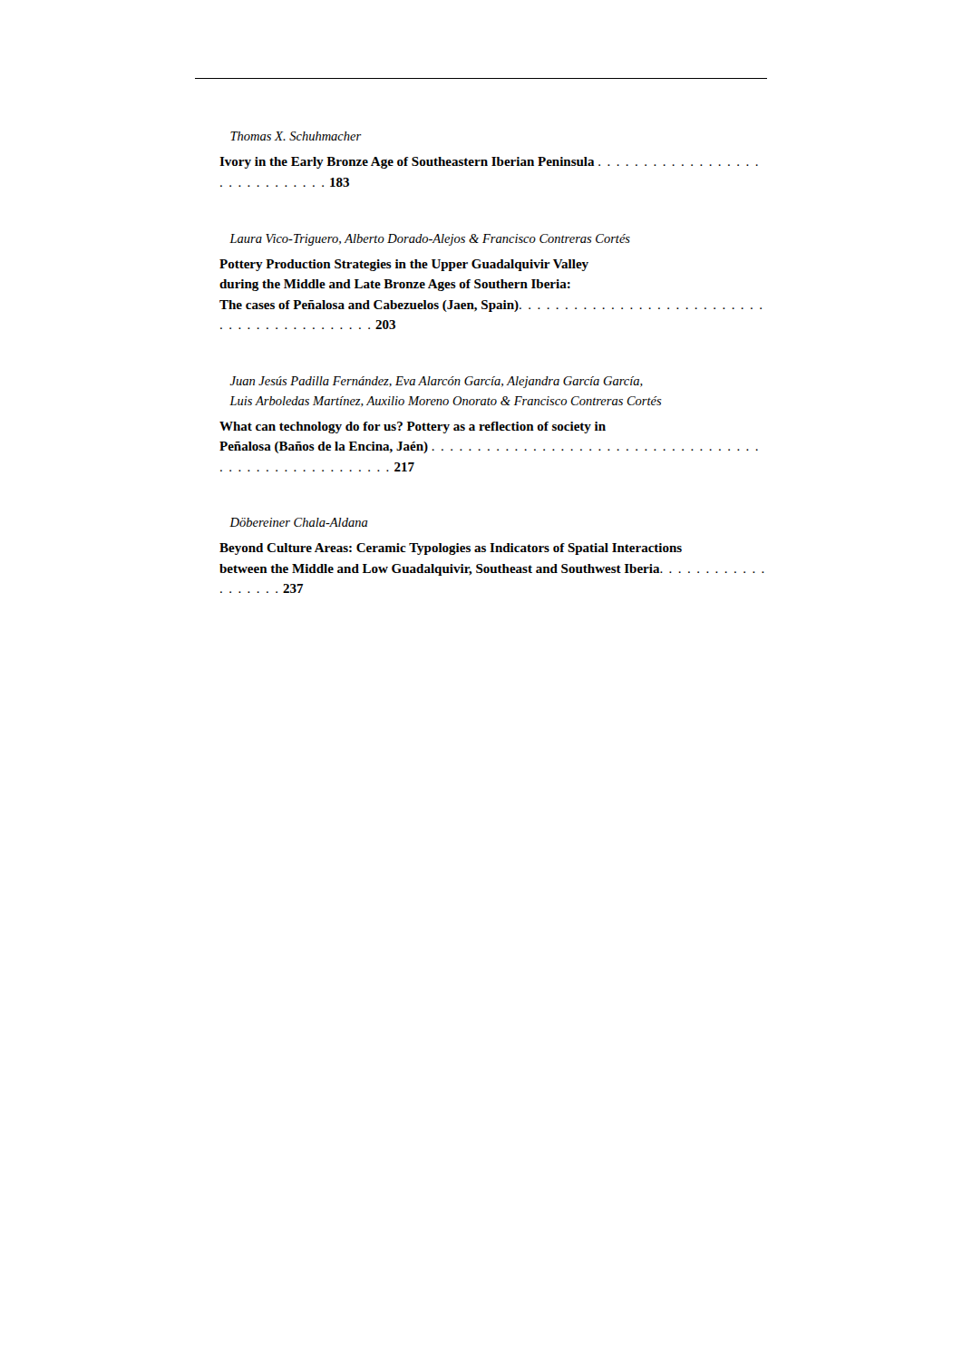Thomas X. Schuhmacher
Ivory in the Early Bronze Age of Southeastern Iberian Peninsula . . . . . . . . . . . . . . . . . . . . . . . . . . . . . . 183
Laura Vico-Triguero, Alberto Dorado-Alejos & Francisco Contreras Cortés
Pottery Production Strategies in the Upper Guadalquivir Valley during the Middle and Late Bronze Ages of Southern Iberia: The cases of Peñalosa and Cabezuelos (Jaen, Spain). . . . . . . . . . . . . . . . . . . . . . . . . . . . . . . . . . . . . . . . . . . . 203
Juan Jesús Padilla Fernández, Eva Alarcón García, Alejandra García García,
Luis Arboledas Martínez, Auxilio Moreno Onorato & Francisco Contreras Cortés
What can technology do for us? Pottery as a reflection of society in Peñalosa (Baños de la Encina, Jaén) . . . . . . . . . . . . . . . . . . . . . . . . . . . . . . . . . . . . . . . . . . . . . . . . . . . . . . . 217
Döbereiner Chala-Aldana
Beyond Culture Areas: Ceramic Typologies as Indicators of Spatial Interactions between the Middle and Low Guadalquivir, Southeast and Southwest Iberia. . . . . . . . . . . . . . . . . . . 237